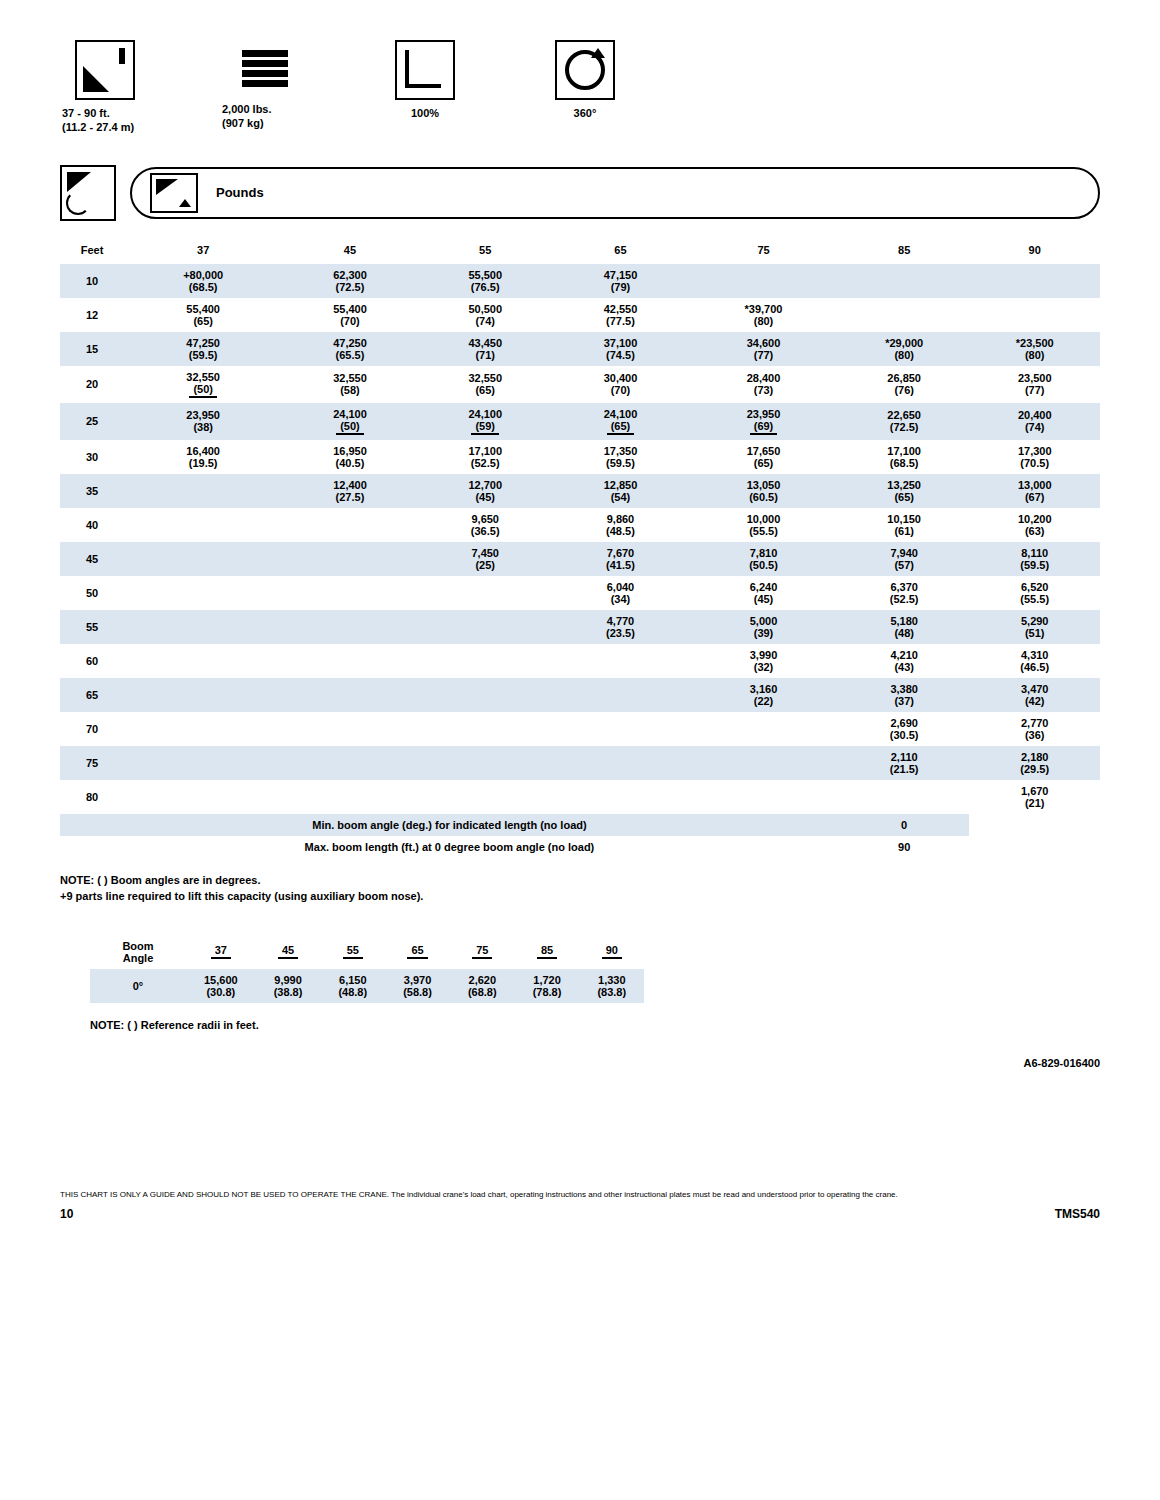37 - 90 ft.
(11.2 - 27.4 m)
2,000 lbs.
(907 kg)
100%
360°
Pounds
| Feet | 37 | 45 | 55 | 65 | 75 | 85 | 90 |
| --- | --- | --- | --- | --- | --- | --- | --- |
| 10 | +80,000 (68.5) | 62,300 (72.5) | 55,500 (76.5) | 47,150 (79) | | | |
| 12 | 55,400 (65) | 55,400 (70) | 50,500 (74) | 42,550 (77.5) | *39,700 (80) | | |
| 15 | 47,250 (59.5) | 47,250 (65.5) | 43,450 (71) | 37,100 (74.5) | 34,600 (77) | *29,000 (80) | *23,500 (80) |
| 20 | 32,550 (50) | 32,550 (58) | 32,550 (65) | 30,400 (70) | 28,400 (73) | 26,850 (76) | 23,500 (77) |
| 25 | 23,950 (38) | 24,100 (50) | 24,100 (59) | 24,100 (65) | 23,950 (69) | 22,650 (72.5) | 20,400 (74) |
| 30 | 16,400 (19.5) | 16,950 (40.5) | 17,100 (52.5) | 17,350 (59.5) | 17,650 (65) | 17,100 (68.5) | 17,300 (70.5) |
| 35 | | 12,400 (27.5) | 12,700 (45) | 12,850 (54) | 13,050 (60.5) | 13,250 (65) | 13,000 (67) |
| 40 | | | 9,650 (36.5) | 9,860 (48.5) | 10,000 (55.5) | 10,150 (61) | 10,200 (63) |
| 45 | | | 7,450 (25) | 7,670 (41.5) | 7,810 (50.5) | 7,940 (57) | 8,110 (59.5) |
| 50 | | | | 6,040 (34) | 6,240 (45) | 6,370 (52.5) | 6,520 (55.5) |
| 55 | | | | 4,770 (23.5) | 5,000 (39) | 5,180 (48) | 5,290 (51) |
| 60 | | | | | 3,990 (32) | 4,210 (43) | 4,310 (46.5) |
| 65 | | | | | 3,160 (22) | 3,380 (37) | 3,470 (42) |
| 70 | | | | | | 2,690 (30.5) | 2,770 (36) |
| 75 | | | | | | 2,110 (21.5) | 2,180 (29.5) |
| 80 | | | | | | | 1,670 (21) |
| Min. boom angle (deg.) for indicated length (no load) | 0 |
| Max. boom length (ft.) at 0 degree boom angle (no load) | 90 |
NOTE: ( ) Boom angles are in degrees.
+9 parts line required to lift this capacity (using auxiliary boom nose).
| Boom Angle | 37 | 45 | 55 | 65 | 75 | 85 | 90 |
| --- | --- | --- | --- | --- | --- | --- | --- |
| 0° | 15,600 (30.8) | 9,990 (38.8) | 6,150 (48.8) | 3,970 (58.8) | 2,620 (68.8) | 1,720 (78.8) | 1,330 (83.8) |
NOTE: ( ) Reference radii in feet.
A6-829-016400
THIS CHART IS ONLY A GUIDE AND SHOULD NOT BE USED TO OPERATE THE CRANE. The individual crane's load chart, operating instructions and other instructional plates must be read and understood prior to operating the crane.
10 TMS540